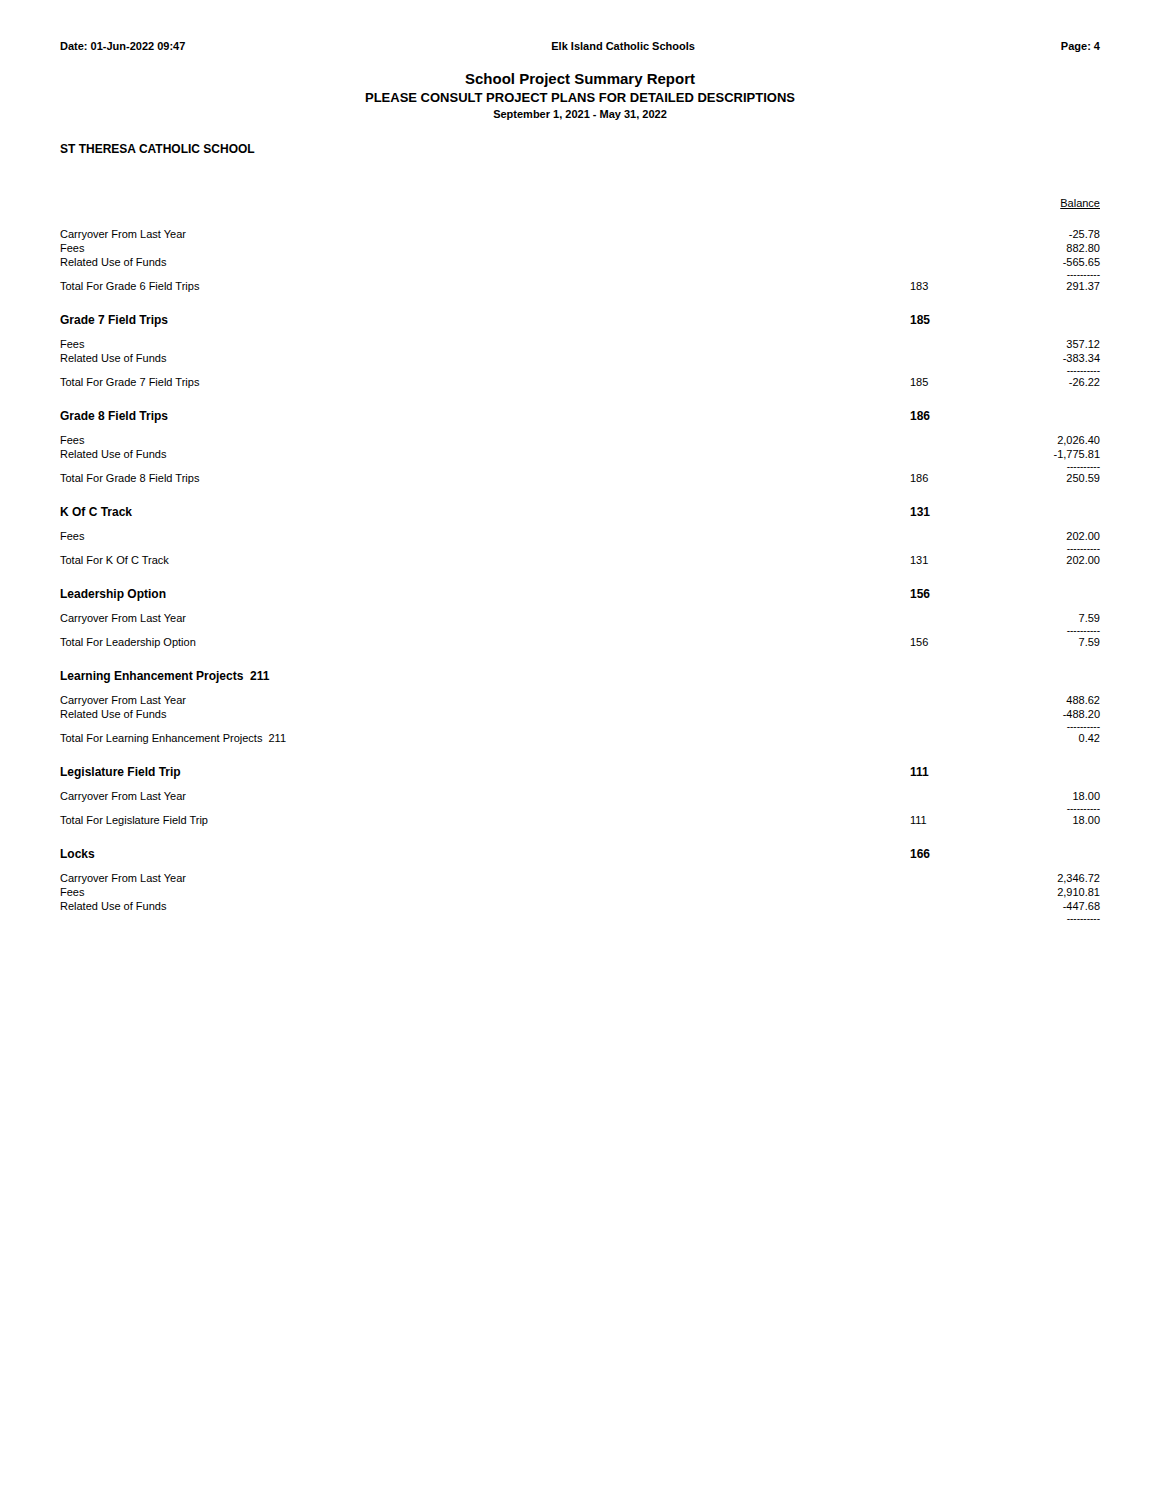Date: 01-Jun-2022 09:47
Elk Island Catholic Schools
Page: 4
School Project Summary Report
PLEASE CONSULT PROJECT PLANS FOR DETAILED DESCRIPTIONS
September 1, 2021 - May 31, 2022
ST THERESA CATHOLIC SCHOOL
| | | Balance |
| Carryover From Last Year | | -25.78 |
| Fees | | 882.80 |
| Related Use of Funds | | -565.65 |
| | | ---------- |
| Total For Grade 6 Field Trips | 183 | 291.37 |
| Grade 7 Field Trips | 185 | |
| Fees | | 357.12 |
| Related Use of Funds | | -383.34 |
| | | ---------- |
| Total For Grade 7 Field Trips | 185 | -26.22 |
| Grade 8 Field Trips | 186 | |
| Fees | | 2,026.40 |
| Related Use of Funds | | -1,775.81 |
| | | ---------- |
| Total For Grade 8 Field Trips | 186 | 250.59 |
| K Of C Track | 131 | |
| Fees | | 202.00 |
| | | ---------- |
| Total For K Of C Track | 131 | 202.00 |
| Leadership Option | 156 | |
| Carryover From Last Year | | 7.59 |
| | | ---------- |
| Total For Leadership Option | 156 | 7.59 |
| Learning Enhancement Projects 211 | |
| Carryover From Last Year | | 488.62 |
| Related Use of Funds | | -488.20 |
| | | ---------- |
| Total For Learning Enhancement Projects 211 | 0.42 |
| Legislature Field Trip | 111 | |
| Carryover From Last Year | | 18.00 |
| | | ---------- |
| Total For Legislature Field Trip | 111 | 18.00 |
| Locks | 166 | |
| Carryover From Last Year | | 2,346.72 |
| Fees | | 2,910.81 |
| Related Use of Funds | | -447.68 |
| | | ---------- |